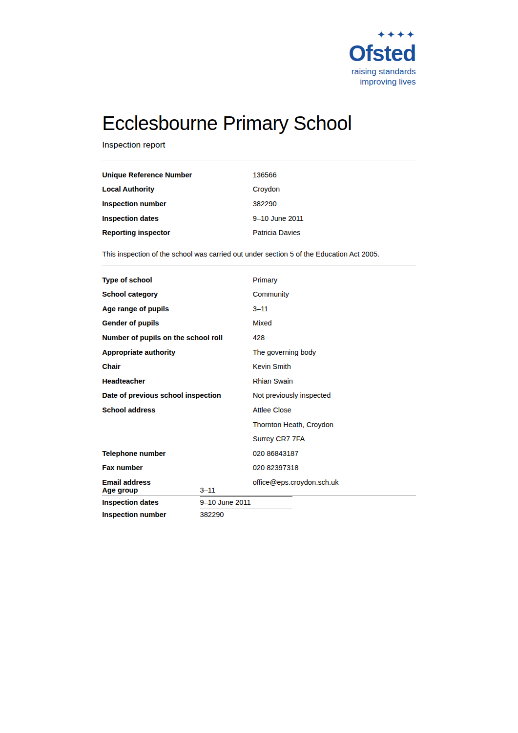✦✦✦✦
Ofsted
raising standards
improving lives
Ecclesbourne Primary School
Inspection report
| Unique Reference Number | 136566 |
| Local Authority | Croydon |
| Inspection number | 382290 |
| Inspection dates | 9–10 June 2011 |
| Reporting inspector | Patricia Davies |
This inspection of the school was carried out under section 5 of the Education Act 2005.
| Type of school | Primary |
| School category | Community |
| Age range of pupils | 3–11 |
| Gender of pupils | Mixed |
| Number of pupils on the school roll | 428 |
| Appropriate authority | The governing body |
| Chair | Kevin Smith |
| Headteacher | Rhian Swain |
| Date of previous school inspection | Not previously inspected |
| School address | Attlee Close |
| | Thornton Heath, Croydon |
| | Surrey CR7 7FA |
| Telephone number | 020 86843187 |
| Fax number | 020 82397318 |
| Email address | office@eps.croydon.sch.uk |
| Age group | 3–11 |
| Inspection dates | 9–10 June 2011 |
| Inspection number | 382290 |